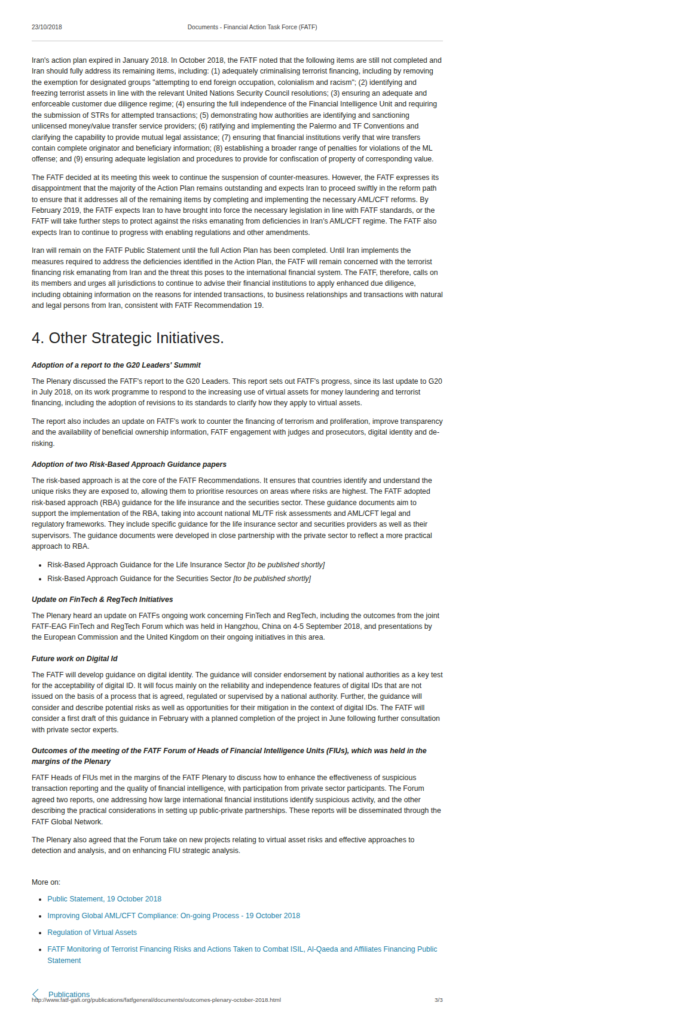23/10/2018
Documents - Financial Action Task Force (FATF)
Iran's action plan expired in January 2018. In October 2018, the FATF noted that the following items are still not completed and Iran should fully address its remaining items, including: (1) adequately criminalising terrorist financing, including by removing the exemption for designated groups "attempting to end foreign occupation, colonialism and racism"; (2) identifying and freezing terrorist assets in line with the relevant United Nations Security Council resolutions; (3) ensuring an adequate and enforceable customer due diligence regime; (4) ensuring the full independence of the Financial Intelligence Unit and requiring the submission of STRs for attempted transactions; (5) demonstrating how authorities are identifying and sanctioning unlicensed money/value transfer service providers; (6) ratifying and implementing the Palermo and TF Conventions and clarifying the capability to provide mutual legal assistance; (7) ensuring that financial institutions verify that wire transfers contain complete originator and beneficiary information; (8) establishing a broader range of penalties for violations of the ML offense; and (9) ensuring adequate legislation and procedures to provide for confiscation of property of corresponding value.
The FATF decided at its meeting this week to continue the suspension of counter-measures. However, the FATF expresses its disappointment that the majority of the Action Plan remains outstanding and expects Iran to proceed swiftly in the reform path to ensure that it addresses all of the remaining items by completing and implementing the necessary AML/CFT reforms. By February 2019, the FATF expects Iran to have brought into force the necessary legislation in line with FATF standards, or the FATF will take further steps to protect against the risks emanating from deficiencies in Iran's AML/CFT regime. The FATF also expects Iran to continue to progress with enabling regulations and other amendments.
Iran will remain on the FATF Public Statement until the full Action Plan has been completed. Until Iran implements the measures required to address the deficiencies identified in the Action Plan, the FATF will remain concerned with the terrorist financing risk emanating from Iran and the threat this poses to the international financial system. The FATF, therefore, calls on its members and urges all jurisdictions to continue to advise their financial institutions to apply enhanced due diligence, including obtaining information on the reasons for intended transactions, to business relationships and transactions with natural and legal persons from Iran, consistent with FATF Recommendation 19.
4. Other Strategic Initiatives.
Adoption of a report to the G20 Leaders' Summit
The Plenary discussed the FATF's report to the G20 Leaders. This report sets out FATF's progress, since its last update to G20 in July 2018, on its work programme to respond to the increasing use of virtual assets for money laundering and terrorist financing, including the adoption of revisions to its standards to clarify how they apply to virtual assets.
The report also includes an update on FATF's work to counter the financing of terrorism and proliferation, improve transparency and the availability of beneficial ownership information, FATF engagement with judges and prosecutors, digital identity and de-risking.
Adoption of two Risk-Based Approach Guidance papers
The risk-based approach is at the core of the FATF Recommendations. It ensures that countries identify and understand the unique risks they are exposed to, allowing them to prioritise resources on areas where risks are highest. The FATF adopted risk-based approach (RBA) guidance for the life insurance and the securities sector. These guidance documents aim to support the implementation of the RBA, taking into account national ML/TF risk assessments and AML/CFT legal and regulatory frameworks. They include specific guidance for the life insurance sector and securities providers as well as their supervisors. The guidance documents were developed in close partnership with the private sector to reflect a more practical approach to RBA.
Risk-Based Approach Guidance for the Life Insurance Sector [to be published shortly]
Risk-Based Approach Guidance for the Securities Sector [to be published shortly]
Update on FinTech & RegTech Initiatives
The Plenary heard an update on FATFs ongoing work concerning FinTech and RegTech, including the outcomes from the joint FATF-EAG FinTech and RegTech Forum which was held in Hangzhou, China on 4-5 September 2018, and presentations by the European Commission and the United Kingdom on their ongoing initiatives in this area.
Future work on Digital Id
The FATF will develop guidance on digital identity. The guidance will consider endorsement by national authorities as a key test for the acceptability of digital ID. It will focus mainly on the reliability and independence features of digital IDs that are not issued on the basis of a process that is agreed, regulated or supervised by a national authority. Further, the guidance will consider and describe potential risks as well as opportunities for their mitigation in the context of digital IDs. The FATF will consider a first draft of this guidance in February with a planned completion of the project in June following further consultation with private sector experts.
Outcomes of the meeting of the FATF Forum of Heads of Financial Intelligence Units (FIUs), which was held in the margins of the Plenary
FATF Heads of FIUs met in the margins of the FATF Plenary to discuss how to enhance the effectiveness of suspicious transaction reporting and the quality of financial intelligence, with participation from private sector participants. The Forum agreed two reports, one addressing how large international financial institutions identify suspicious activity, and the other describing the practical considerations in setting up public-private partnerships. These reports will be disseminated through the FATF Global Network.
The Plenary also agreed that the Forum take on new projects relating to virtual asset risks and effective approaches to detection and analysis, and on enhancing FIU strategic analysis.
More on:
Public Statement, 19 October 2018
Improving Global AML/CFT Compliance: On-going Process - 19 October 2018
Regulation of Virtual Assets
FATF Monitoring of Terrorist Financing Risks and Actions Taken to Combat ISIL, Al-Qaeda and Affiliates Financing Public Statement
Publications
http://www.fatf-gafi.org/publications/fatfgeneral/documents/outcomes-plenary-october-2018.html
3/3